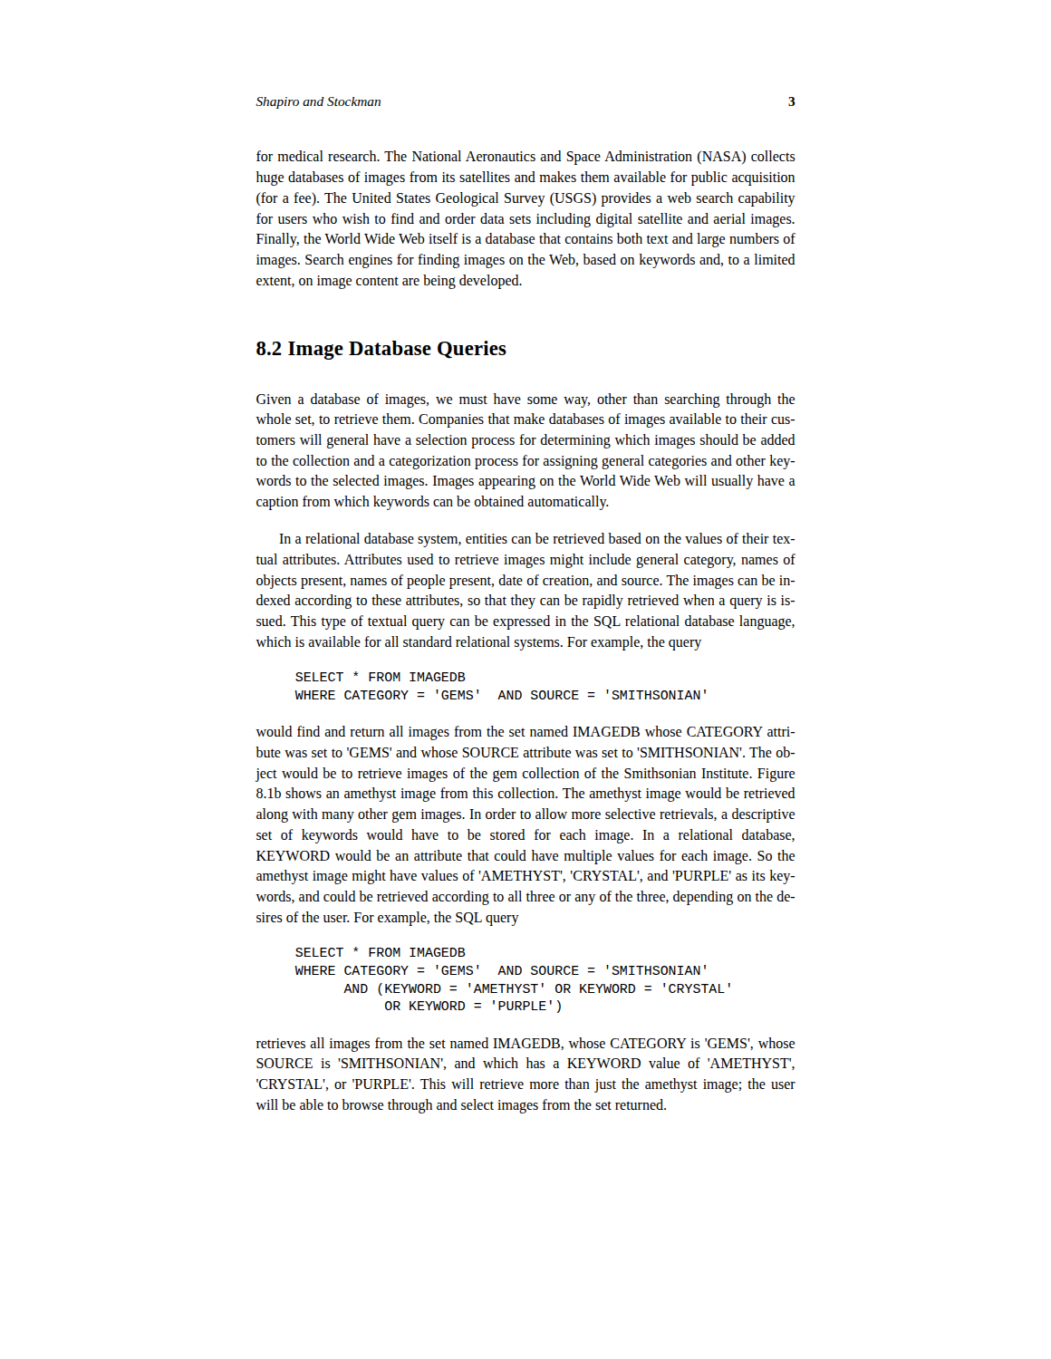Shapiro and Stockman 3
for medical research. The National Aeronautics and Space Administration (NASA) collects huge databases of images from its satellites and makes them available for public acquisition (for a fee). The United States Geological Survey (USGS) provides a web search capability for users who wish to find and order data sets including digital satellite and aerial images. Finally, the World Wide Web itself is a database that contains both text and large numbers of images. Search engines for finding images on the Web, based on keywords and, to a limited extent, on image content are being developed.
8.2 Image Database Queries
Given a database of images, we must have some way, other than searching through the whole set, to retrieve them. Companies that make databases of images available to their customers will general have a selection process for determining which images should be added to the collection and a categorization process for assigning general categories and other keywords to the selected images. Images appearing on the World Wide Web will usually have a caption from which keywords can be obtained automatically.
In a relational database system, entities can be retrieved based on the values of their textual attributes. Attributes used to retrieve images might include general category, names of objects present, names of people present, date of creation, and source. The images can be indexed according to these attributes, so that they can be rapidly retrieved when a query is issued. This type of textual query can be expressed in the SQL relational database language, which is available for all standard relational systems. For example, the query
SELECT * FROM IMAGEDB
WHERE CATEGORY = 'GEMS'  AND SOURCE = 'SMITHSONIAN'
would find and return all images from the set named IMAGEDB whose CATEGORY attribute was set to 'GEMS' and whose SOURCE attribute was set to 'SMITHSONIAN'. The object would be to retrieve images of the gem collection of the Smithsonian Institute. Figure 8.1b shows an amethyst image from this collection. The amethyst image would be retrieved along with many other gem images. In order to allow more selective retrievals, a descriptive set of keywords would have to be stored for each image. In a relational database, KEYWORD would be an attribute that could have multiple values for each image. So the amethyst image might have values of 'AMETHYST', 'CRYSTAL', and 'PURPLE' as its keywords, and could be retrieved according to all three or any of the three, depending on the desires of the user. For example, the SQL query
SELECT * FROM IMAGEDB
WHERE CATEGORY = 'GEMS'  AND SOURCE = 'SMITHSONIAN'
      AND (KEYWORD = 'AMETHYST' OR KEYWORD = 'CRYSTAL'
           OR KEYWORD = 'PURPLE')
retrieves all images from the set named IMAGEDB, whose CATEGORY is 'GEMS', whose SOURCE is 'SMITHSONIAN', and which has a KEYWORD value of 'AMETHYST', 'CRYSTAL', or 'PURPLE'. This will retrieve more than just the amethyst image; the user will be able to browse through and select images from the set returned.